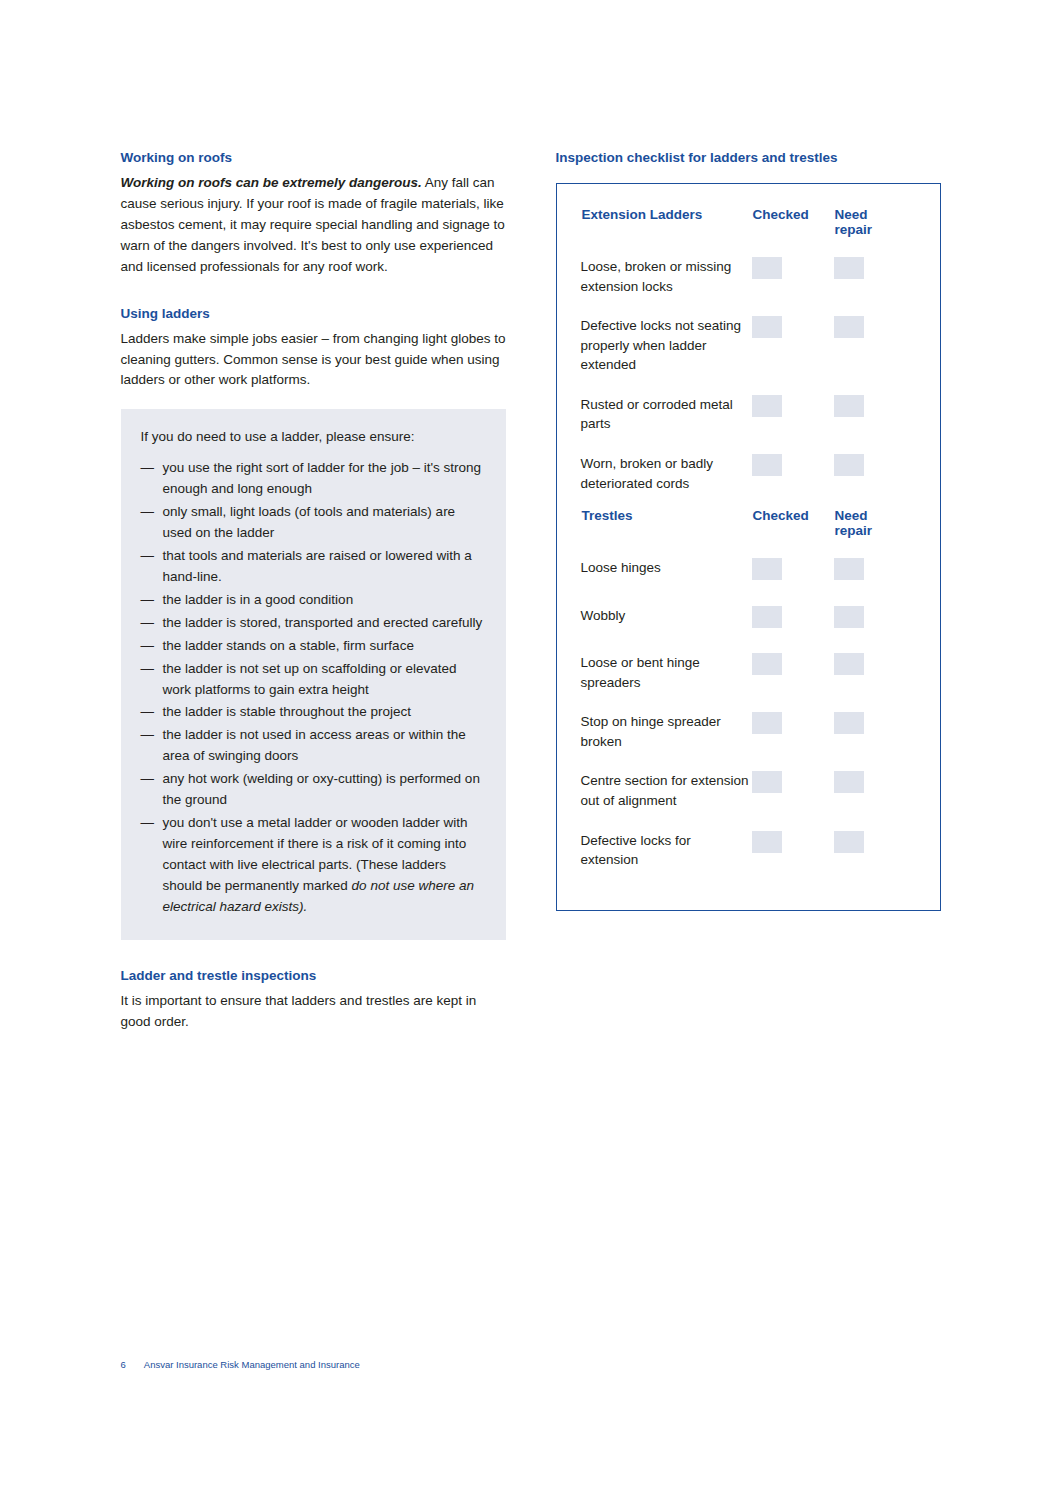Working on roofs
Working on roofs can be extremely dangerous. Any fall can cause serious injury. If your roof is made of fragile materials, like asbestos cement, it may require special handling and signage to warn of the dangers involved. It's best to only use experienced and licensed professionals for any roof work.
Using ladders
Ladders make simple jobs easier – from changing light globes to cleaning gutters. Common sense is your best guide when using ladders or other work platforms.
If you do need to use a ladder, please ensure:
you use the right sort of ladder for the job – it's strong enough and long enough
only small, light loads (of tools and materials) are used on the ladder
that tools and materials are raised or lowered with a hand-line.
the ladder is in a good condition
the ladder is stored, transported and erected carefully
the ladder stands on a stable, firm surface
the ladder is not set up on scaffolding or elevated work platforms to gain extra height
the ladder is stable throughout the project
the ladder is not used in access areas or within the area of swinging doors
any hot work (welding or oxy-cutting) is performed on the ground
you don't use a metal ladder or wooden ladder with wire reinforcement if there is a risk of it coming into contact with live electrical parts. (These ladders should be permanently marked do not use where an electrical hazard exists).
Ladder and trestle inspections
It is important to ensure that ladders and trestles are kept in good order.
Inspection checklist for ladders and trestles
| Extension Ladders | Checked | Need repair |
| --- | --- | --- |
| Loose, broken or missing extension locks | | |
| Defective locks not seating properly when ladder extended | | |
| Rusted or corroded metal parts | | |
| Worn, broken or badly deteriorated cords | | |
| Trestles | Checked | Need repair |
| Loose hinges | | |
| Wobbly | | |
| Loose or bent hinge spreaders | | |
| Stop on hinge spreader broken | | |
| Centre section for extension out of alignment | | |
| Defective locks for extension | | |
6 Ansvar Insurance Risk Management and Insurance